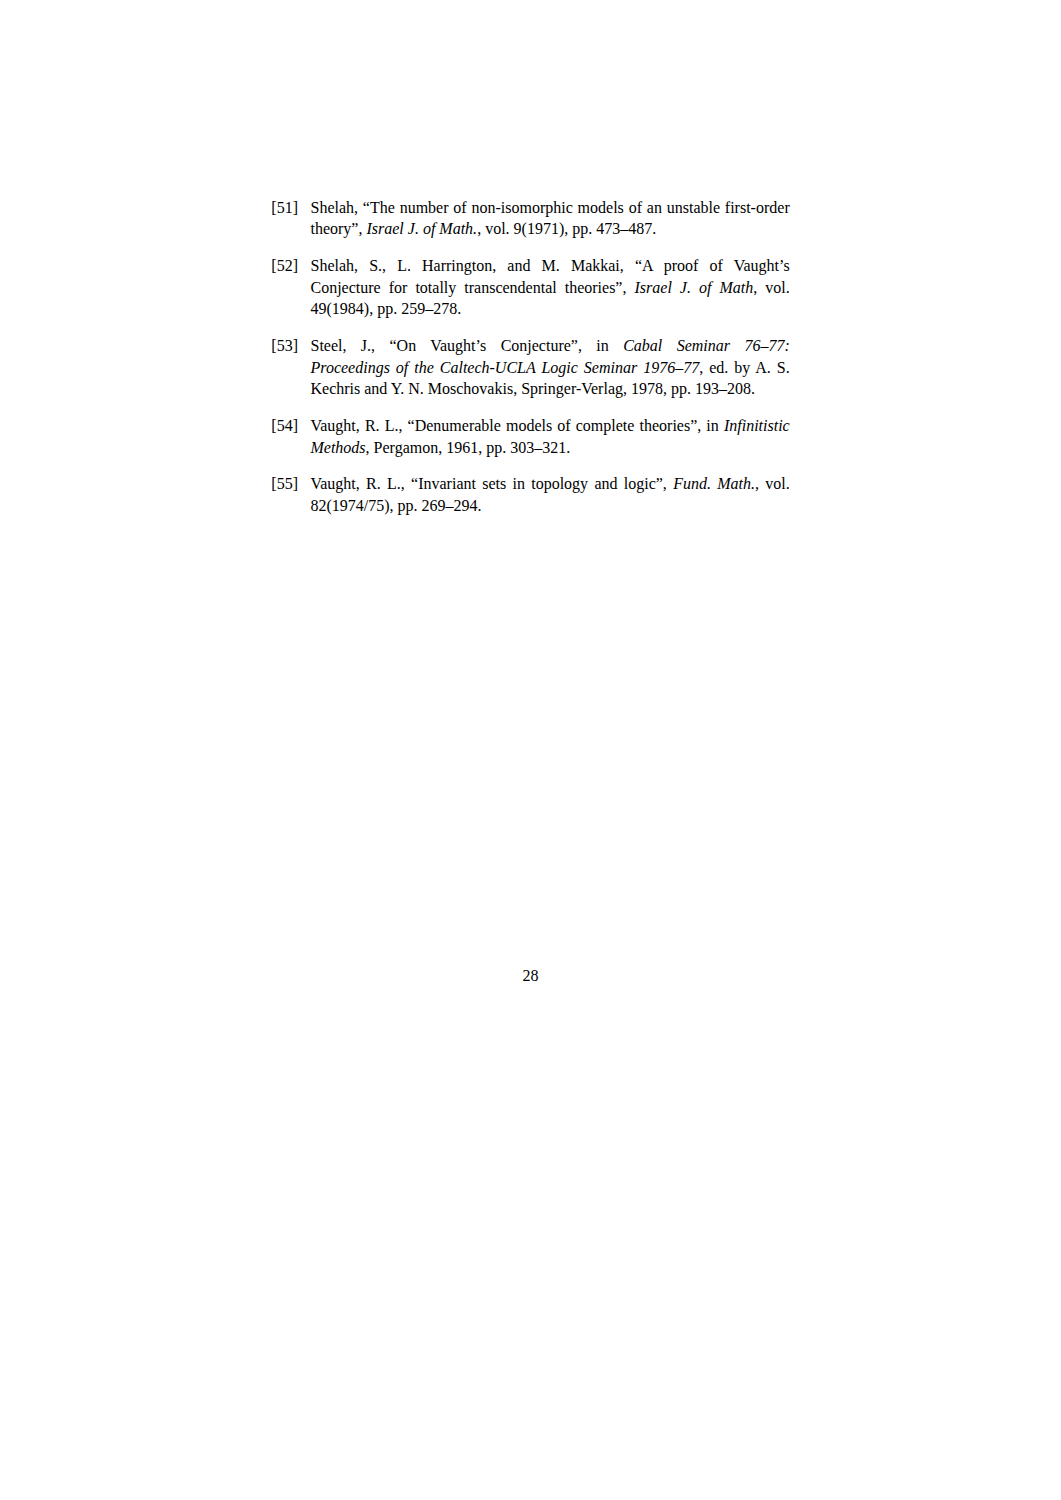[51] Shelah, “The number of non-isomorphic models of an unstable first-order theory”, Israel J. of Math., vol. 9(1971), pp. 473–487.
[52] Shelah, S., L. Harrington, and M. Makkai, “A proof of Vaught’s Conjecture for totally transcendental theories”, Israel J. of Math, vol. 49(1984), pp. 259–278.
[53] Steel, J., “On Vaught’s Conjecture”, in Cabal Seminar 76–77: Proceedings of the Caltech-UCLA Logic Seminar 1976–77, ed. by A. S. Kechris and Y. N. Moschovakis, Springer-Verlag, 1978, pp. 193–208.
[54] Vaught, R. L., “Denumerable models of complete theories”, in Infinitistic Methods, Pergamon, 1961, pp. 303–321.
[55] Vaught, R. L., “Invariant sets in topology and logic”, Fund. Math., vol. 82(1974/75), pp. 269–294.
28